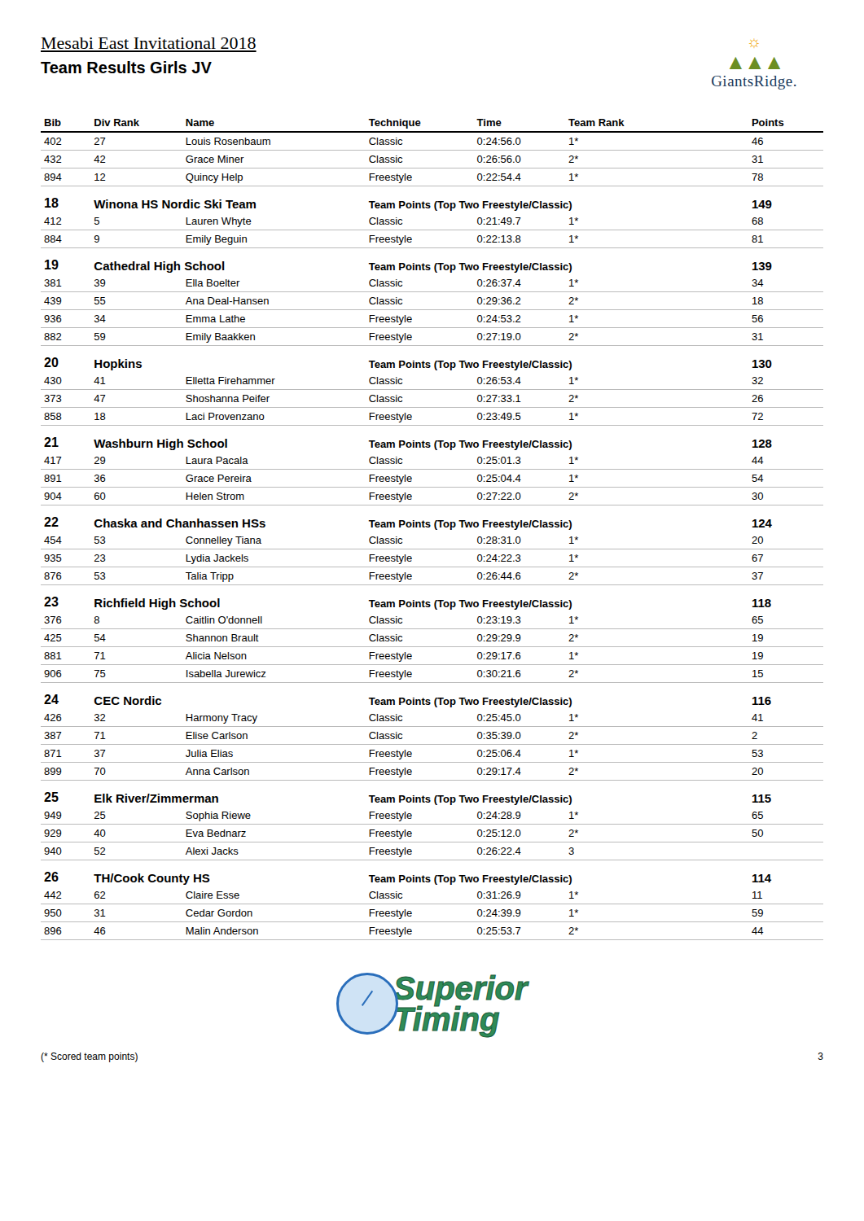Mesabi East Invitational 2018
Team Results Girls JV
☼
▲▲▲
GiantsRidge.
| Bib | Div Rank | Name | Technique | Time | Team Rank | Points |
| --- | --- | --- | --- | --- | --- | --- |
| 402 | 27 | Louis Rosenbaum | Classic | 0:24:56.0 | 1* | 46 |
| 432 | 42 | Grace Miner | Classic | 0:26:56.0 | 2* | 31 |
| 894 | 12 | Quincy Help | Freestyle | 0:22:54.4 | 1* | 78 |
| 18 | Winona HS Nordic Ski Team | Team Points (Top Two Freestyle/Classic) | 149 |
| 412 | 5 | Lauren Whyte | Classic | 0:21:49.7 | 1* | 68 |
| 884 | 9 | Emily Beguin | Freestyle | 0:22:13.8 | 1* | 81 |
| 19 | Cathedral High School | Team Points (Top Two Freestyle/Classic) | 139 |
| 381 | 39 | Ella Boelter | Classic | 0:26:37.4 | 1* | 34 |
| 439 | 55 | Ana Deal-Hansen | Classic | 0:29:36.2 | 2* | 18 |
| 936 | 34 | Emma Lathe | Freestyle | 0:24:53.2 | 1* | 56 |
| 882 | 59 | Emily Baakken | Freestyle | 0:27:19.0 | 2* | 31 |
| 20 | Hopkins | Team Points (Top Two Freestyle/Classic) | 130 |
| 430 | 41 | Elletta Firehammer | Classic | 0:26:53.4 | 1* | 32 |
| 373 | 47 | Shoshanna Peifer | Classic | 0:27:33.1 | 2* | 26 |
| 858 | 18 | Laci Provenzano | Freestyle | 0:23:49.5 | 1* | 72 |
| 21 | Washburn High School | Team Points (Top Two Freestyle/Classic) | 128 |
| 417 | 29 | Laura Pacala | Classic | 0:25:01.3 | 1* | 44 |
| 891 | 36 | Grace Pereira | Freestyle | 0:25:04.4 | 1* | 54 |
| 904 | 60 | Helen Strom | Freestyle | 0:27:22.0 | 2* | 30 |
| 22 | Chaska and Chanhassen HSs | Team Points (Top Two Freestyle/Classic) | 124 |
| 454 | 53 | Connelley Tiana | Classic | 0:28:31.0 | 1* | 20 |
| 935 | 23 | Lydia Jackels | Freestyle | 0:24:22.3 | 1* | 67 |
| 876 | 53 | Talia Tripp | Freestyle | 0:26:44.6 | 2* | 37 |
| 23 | Richfield High School | Team Points (Top Two Freestyle/Classic) | 118 |
| 376 | 8 | Caitlin O'donnell | Classic | 0:23:19.3 | 1* | 65 |
| 425 | 54 | Shannon Brault | Classic | 0:29:29.9 | 2* | 19 |
| 881 | 71 | Alicia Nelson | Freestyle | 0:29:17.6 | 1* | 19 |
| 906 | 75 | Isabella Jurewicz | Freestyle | 0:30:21.6 | 2* | 15 |
| 24 | CEC Nordic | Team Points (Top Two Freestyle/Classic) | 116 |
| 426 | 32 | Harmony Tracy | Classic | 0:25:45.0 | 1* | 41 |
| 387 | 71 | Elise Carlson | Classic | 0:35:39.0 | 2* | 2 |
| 871 | 37 | Julia Elias | Freestyle | 0:25:06.4 | 1* | 53 |
| 899 | 70 | Anna Carlson | Freestyle | 0:29:17.4 | 2* | 20 |
| 25 | Elk River/Zimmerman | Team Points (Top Two Freestyle/Classic) | 115 |
| 949 | 25 | Sophia Riewe | Freestyle | 0:24:28.9 | 1* | 65 |
| 929 | 40 | Eva Bednarz | Freestyle | 0:25:12.0 | 2* | 50 |
| 940 | 52 | Alexi Jacks | Freestyle | 0:26:22.4 | 3 | |
| 26 | TH/Cook County HS | Team Points (Top Two Freestyle/Classic) | 114 |
| 442 | 62 | Claire Esse | Classic | 0:31:26.9 | 1* | 11 |
| 950 | 31 | Cedar Gordon | Freestyle | 0:24:39.9 | 1* | 59 |
| 896 | 46 | Malin Anderson | Freestyle | 0:25:53.7 | 2* | 44 |
Superior
Timing
(* Scored team points)
3